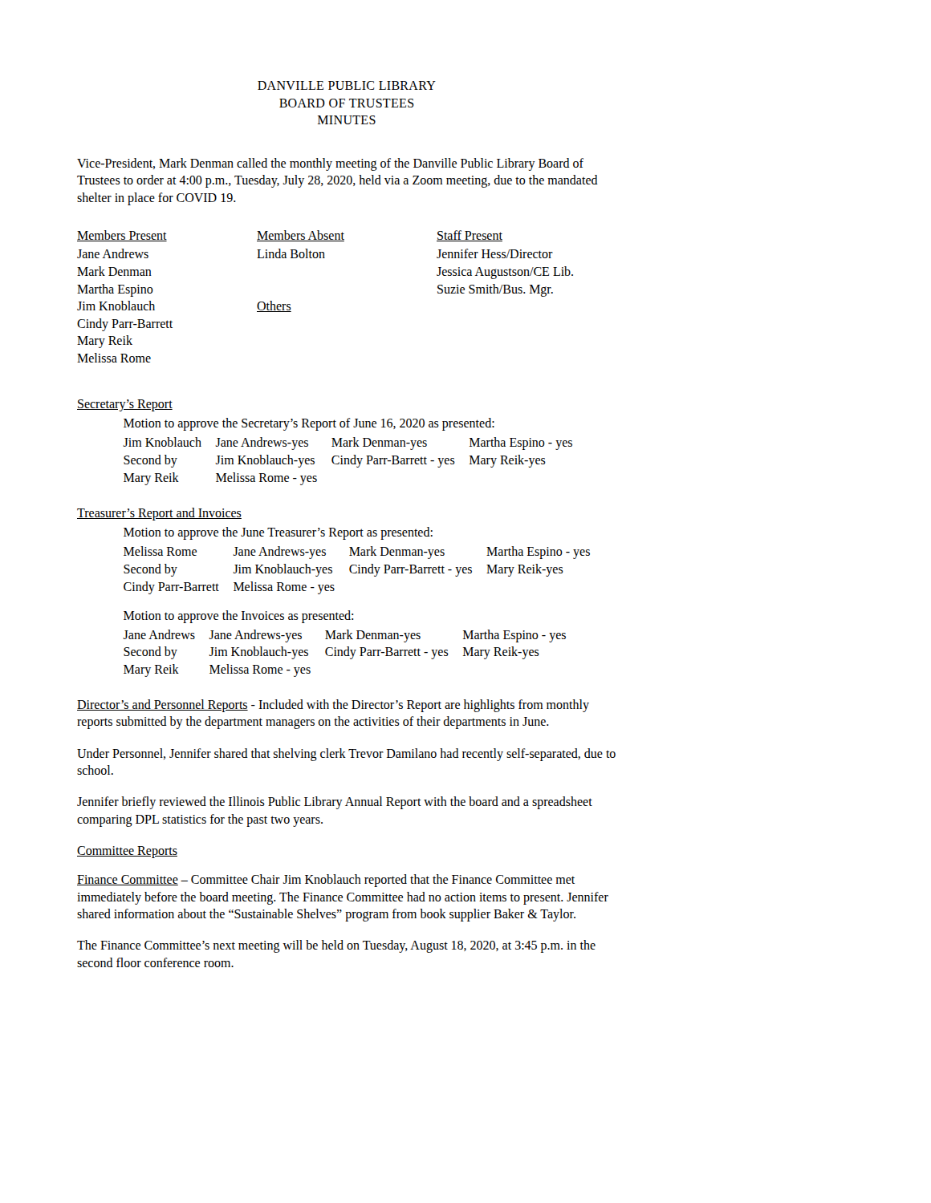DANVILLE PUBLIC LIBRARY
BOARD OF TRUSTEES
MINUTES
Vice-President, Mark Denman called the monthly meeting of the Danville Public Library Board of Trustees to order at 4:00 p.m., Tuesday, July 28, 2020, held via a Zoom meeting, due to the mandated shelter in place for COVID 19.
| Members Present | Members Absent | Staff Present |
| Jane Andrews Mark Denman Martha Espino Jim Knoblauch Cindy Parr-Barrett Mary Reik Melissa Rome | Linda Bolton Others | Jennifer Hess/Director Jessica Augustson/CE Lib. Suzie Smith/Bus. Mgr. |
Secretary’s Report
Motion to approve the Secretary’s Report of June 16, 2020 as presented:
| Jim Knoblauch | Jane Andrews-yes | Mark Denman-yes | Martha Espino - yes |
| Second by | Jim Knoblauch-yes | Cindy Parr-Barrett - yes | Mary Reik-yes |
| Mary Reik | Melissa Rome - yes | | |
Treasurer’s Report and Invoices
Motion to approve the June Treasurer’s Report as presented:
| Melissa Rome | Jane Andrews-yes | Mark Denman-yes | Martha Espino - yes |
| Second by | Jim Knoblauch-yes | Cindy Parr-Barrett - yes | Mary Reik-yes |
| Cindy Parr-Barrett | Melissa Rome - yes | | |
Motion to approve the Invoices as presented:
| Jane Andrews | Jane Andrews-yes | Mark Denman-yes | Martha Espino - yes |
| Second by | Jim Knoblauch-yes | Cindy Parr-Barrett - yes | Mary Reik-yes |
| Mary Reik | Melissa Rome - yes | | |
Director’s and Personnel Reports - Included with the Director’s Report are highlights from monthly reports submitted by the department managers on the activities of their departments in June.
Under Personnel, Jennifer shared that shelving clerk Trevor Damilano had recently self-separated, due to school.
Jennifer briefly reviewed the Illinois Public Library Annual Report with the board and a spreadsheet comparing DPL statistics for the past two years.
Committee Reports
Finance Committee – Committee Chair Jim Knoblauch reported that the Finance Committee met immediately before the board meeting. The Finance Committee had no action items to present. Jennifer shared information about the “Sustainable Shelves” program from book supplier Baker & Taylor.
The Finance Committee’s next meeting will be held on Tuesday, August 18, 2020, at 3:45 p.m. in the second floor conference room.